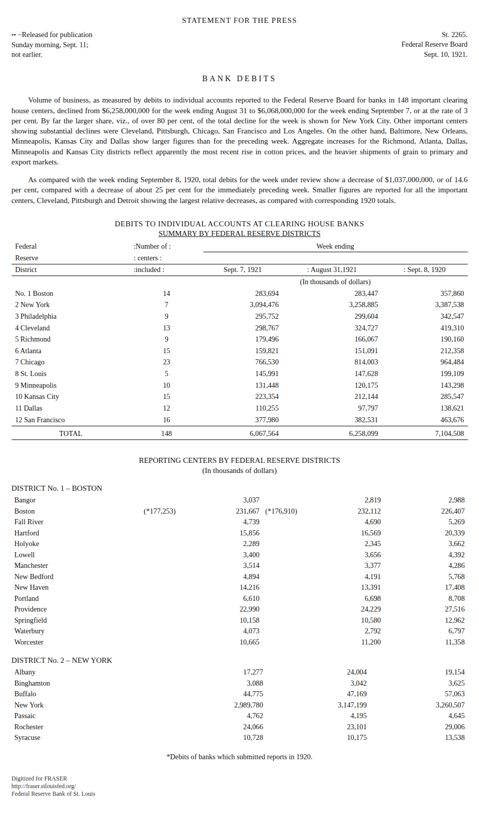STATEMENT FOR THE PRESS
•• −Released for publication
Sunday morning, Sept. 11;
not earlier.
St. 2265.
Federal Reserve Board
Sept. 10, 1921.
BANK DEBITS
Volume of business, as measured by debits to individual accounts reported to the Federal Reserve Board for banks in 148 important clearing house centers, declined from $6,258,000,000 for the week ending August 31 to $6,068,000,000 for the week ending September 7, or at the rate of 3 per cent. By far the larger share, viz., of over 80 per cent, of the total decline for the week is shown for New York City. Other important centers showing substantial declines were Cleveland, Pittsburgh, Chicago, San Francisco and Los Angeles. On the other hand, Baltimore, New Orleans, Minneapolis, Kansas City and Dallas show larger figures than for the preceding week. Aggregate increases for the Richmond, Atlanta, Dallas, Minneapolis and Kansas City districts reflect apparently the most recent rise in cotton prices, and the heavier shipments of grain to primary and export markets.
As compared with the week ending September 8, 1920, total debits for the week under review show a decrease of $1,037,000,000, or of 14.6 per cent, compared with a decrease of about 25 per cent for the immediately preceding week. Smaller figures are reported for all the important centers, Cleveland, Pittsburgh and Detroit showing the largest relative decreases, as compared with corresponding 1920 totals.
DEBITS TO INDIVIDUAL ACCOUNTS AT CLEARING HOUSE BANKS
SUMMARY BY FEDERAL RESERVE DISTRICTS
| Federal | :Number of : | Week ending |
| --- | --- | --- |
| Reserve | : centers : | |
| District | :included : | Sept. 7, 1921 | : August 31,1921 | : Sept. 8, 1920 |
| | | (In thousands of dollars) |
| No. 1 Boston | 14 | 283,694 | 283,447 | 357,860 |
| 2 New York | 7 | 3,094,476 | 3,258,885 | 3,387,538 |
| 3 Philadelphia | 9 | 295,752 | 299,604 | 342,547 |
| 4 Cleveland | 13 | 298,767 | 324,727 | 419,310 |
| 5 Richmond | 9 | 179,496 | 166,067 | 190,160 |
| 6 Atlanta | 15 | 159,821 | 151,091 | 212,358 |
| 7 Chicago | 23 | 766,530 | 814,003 | 964,484 |
| 8 St. Louis | 5 | 145,991 | 147,628 | 199,109 |
| 9 Minneapolis | 10 | 131,448 | 120,175 | 143,298 |
| 10 Kansas City | 15 | 223,354 | 212,144 | 285,547 |
| 11 Dallas | 12 | 110,255 | 97,797 | 138,621 |
| 12 San Francisco | 16 | 377,980 | 382,531 | 463,676 |
| TOTAL | 148 | 6,067,564 | 6,258,099 | 7,104,508 |
REPORTING CENTERS BY FEDERAL RESERVE DISTRICTS
(In thousands of dollars)
DISTRICT No. 1 – BOSTON
| Bangor | | 3,037 | | 2,819 | 2,988 |
| Boston | (*177,253) | 231,667 | (*176,910) | 232,112 | 226,407 |
| Fall River | | 4,739 | | 4,690 | 5,269 |
| Hartford | | 15,856 | | 16,569 | 20,339 |
| Holyoke | | 2,289 | | 2,345 | 3,662 |
| Lowell | | 3,400 | | 3,656 | 4,392 |
| Manchester | | 3,514 | | 3,377 | 4,286 |
| New Bedford | | 4,894 | | 4,191 | 5,768 |
| New Haven | | 14,216 | | 13,391 | 17,408 |
| Portland | | 6,610 | | 6,698 | 8,708 |
| Providence | | 22,990 | | 24,229 | 27,516 |
| Springfield | | 10,158 | | 10,580 | 12,962 |
| Waterbury | | 4,073 | | 2,792 | 6,797 |
| Worcester | | 10,665 | | 11,200 | 11,358 |
DISTRICT No. 2 – NEW YORK
| Albany | | 17,277 | | 24,004 | 19,154 |
| Binghamton | | 3,088 | | 3,042 | 3,625 |
| Buffalo | | 44,775 | | 47,169 | 57,063 |
| New York | | 2,989,780 | | 3,147,199 | 3,260,507 |
| Passaic | | 4,762 | | 4,195 | 4,645 |
| Rochester | | 24,066 | | 23,101 | 29,006 |
| Syracuse | | 10,728 | | 10,175 | 13,538 |
*Debits of banks which submitted reports in 1920.
Digitized for FRASER
http://fraser.stlouisfed.org/
Federal Reserve Bank of St. Louis